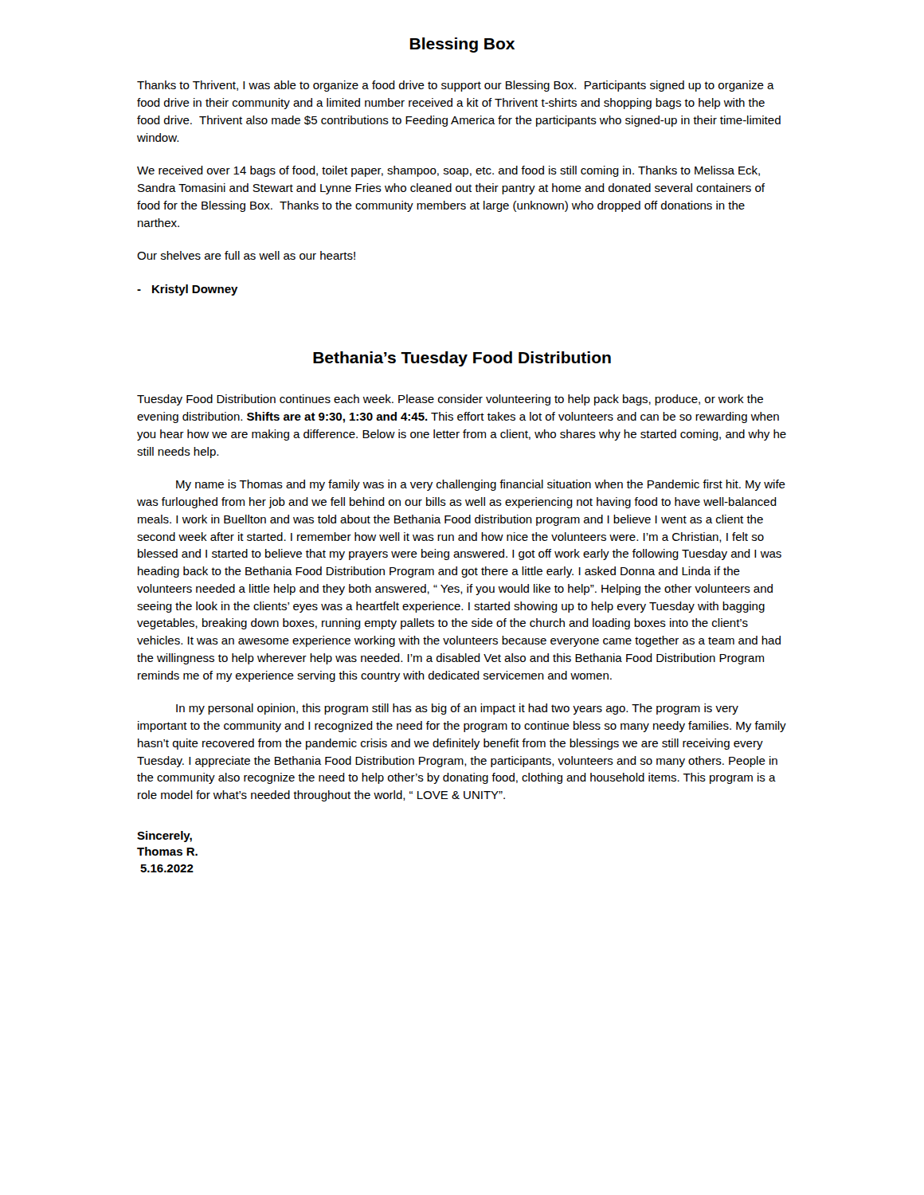Blessing Box
Thanks to Thrivent, I was able to organize a food drive to support our Blessing Box. Participants signed up to organize a food drive in their community and a limited number received a kit of Thrivent t-shirts and shopping bags to help with the food drive. Thrivent also made $5 contributions to Feeding America for the participants who signed-up in their time-limited window.
We received over 14 bags of food, toilet paper, shampoo, soap, etc. and food is still coming in. Thanks to Melissa Eck, Sandra Tomasini and Stewart and Lynne Fries who cleaned out their pantry at home and donated several containers of food for the Blessing Box. Thanks to the community members at large (unknown) who dropped off donations in the narthex.
Our shelves are full as well as our hearts!
Kristyl Downey
Bethania’s Tuesday Food Distribution
Tuesday Food Distribution continues each week. Please consider volunteering to help pack bags, produce, or work the evening distribution. Shifts are at 9:30, 1:30 and 4:45. This effort takes a lot of volunteers and can be so rewarding when you hear how we are making a difference. Below is one letter from a client, who shares why he started coming, and why he still needs help.
My name is Thomas and my family was in a very challenging financial situation when the Pandemic first hit. My wife was furloughed from her job and we fell behind on our bills as well as experiencing not having food to have well-balanced meals. I work in Buellton and was told about the Bethania Food distribution program and I believe I went as a client the second week after it started. I remember how well it was run and how nice the volunteers were. I’m a Christian, I felt so blessed and I started to believe that my prayers were being answered. I got off work early the following Tuesday and I was heading back to the Bethania Food Distribution Program and got there a little early. I asked Donna and Linda if the volunteers needed a little help and they both answered, “ Yes, if you would like to help”. Helping the other volunteers and seeing the look in the clients’ eyes was a heartfelt experience. I started showing up to help every Tuesday with bagging vegetables, breaking down boxes, running empty pallets to the side of the church and loading boxes into the client’s vehicles. It was an awesome experience working with the volunteers because everyone came together as a team and had the willingness to help wherever help was needed. I’m a disabled Vet also and this Bethania Food Distribution Program reminds me of my experience serving this country with dedicated servicemen and women.
In my personal opinion, this program still has as big of an impact it had two years ago. The program is very important to the community and I recognized the need for the program to continue bless so many needy families. My family hasn’t quite recovered from the pandemic crisis and we definitely benefit from the blessings we are still receiving every Tuesday. I appreciate the Bethania Food Distribution Program, the participants, volunteers and so many others. People in the community also recognize the need to help other’s by donating food, clothing and household items. This program is a role model for what’s needed throughout the world, “ LOVE & UNITY”.
Sincerely,
Thomas R.
5.16.2022